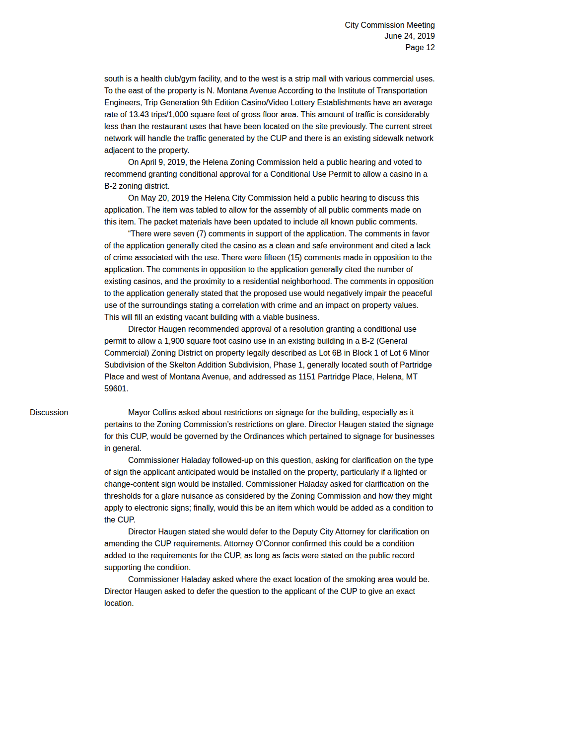City Commission Meeting
June 24, 2019
Page 12
south is a health club/gym facility, and to the west is a strip mall with various commercial uses. To the east of the property is N. Montana Avenue According to the Institute of Transportation Engineers, Trip Generation 9th Edition Casino/Video Lottery Establishments have an average rate of 13.43 trips/1,000 square feet of gross floor area. This amount of traffic is considerably less than the restaurant uses that have been located on the site previously. The current street network will handle the traffic generated by the CUP and there is an existing sidewalk network adjacent to the property.
On April 9, 2019, the Helena Zoning Commission held a public hearing and voted to recommend granting conditional approval for a Conditional Use Permit to allow a casino in a B-2 zoning district.
On May 20, 2019 the Helena City Commission held a public hearing to discuss this application. The item was tabled to allow for the assembly of all public comments made on this item. The packet materials have been updated to include all known public comments.
“There were seven (7) comments in support of the application. The comments in favor of the application generally cited the casino as a clean and safe environment and cited a lack of crime associated with the use. There were fifteen (15) comments made in opposition to the application. The comments in opposition to the application generally cited the number of existing casinos, and the proximity to a residential neighborhood. The comments in opposition to the application generally stated that the proposed use would negatively impair the peaceful use of the surroundings stating a correlation with crime and an impact on property values. This will fill an existing vacant building with a viable business.
Director Haugen recommended approval of a resolution granting a conditional use permit to allow a 1,900 square foot casino use in an existing building in a B-2 (General Commercial) Zoning District on property legally described as Lot 6B in Block 1 of Lot 6 Minor Subdivision of the Skelton Addition Subdivision, Phase 1, generally located south of Partridge Place and west of Montana Avenue, and addressed as 1151 Partridge Place, Helena, MT 59601.
Discussion
Mayor Collins asked about restrictions on signage for the building, especially as it pertains to the Zoning Commission’s restrictions on glare. Director Haugen stated the signage for this CUP, would be governed by the Ordinances which pertained to signage for businesses in general.
Commissioner Haladay followed-up on this question, asking for clarification on the type of sign the applicant anticipated would be installed on the property, particularly if a lighted or change-content sign would be installed. Commissioner Haladay asked for clarification on the thresholds for a glare nuisance as considered by the Zoning Commission and how they might apply to electronic signs; finally, would this be an item which would be added as a condition to the CUP.
Director Haugen stated she would defer to the Deputy City Attorney for clarification on amending the CUP requirements. Attorney O’Connor confirmed this could be a condition added to the requirements for the CUP, as long as facts were stated on the public record supporting the condition.
Commissioner Haladay asked where the exact location of the smoking area would be. Director Haugen asked to defer the question to the applicant of the CUP to give an exact location.